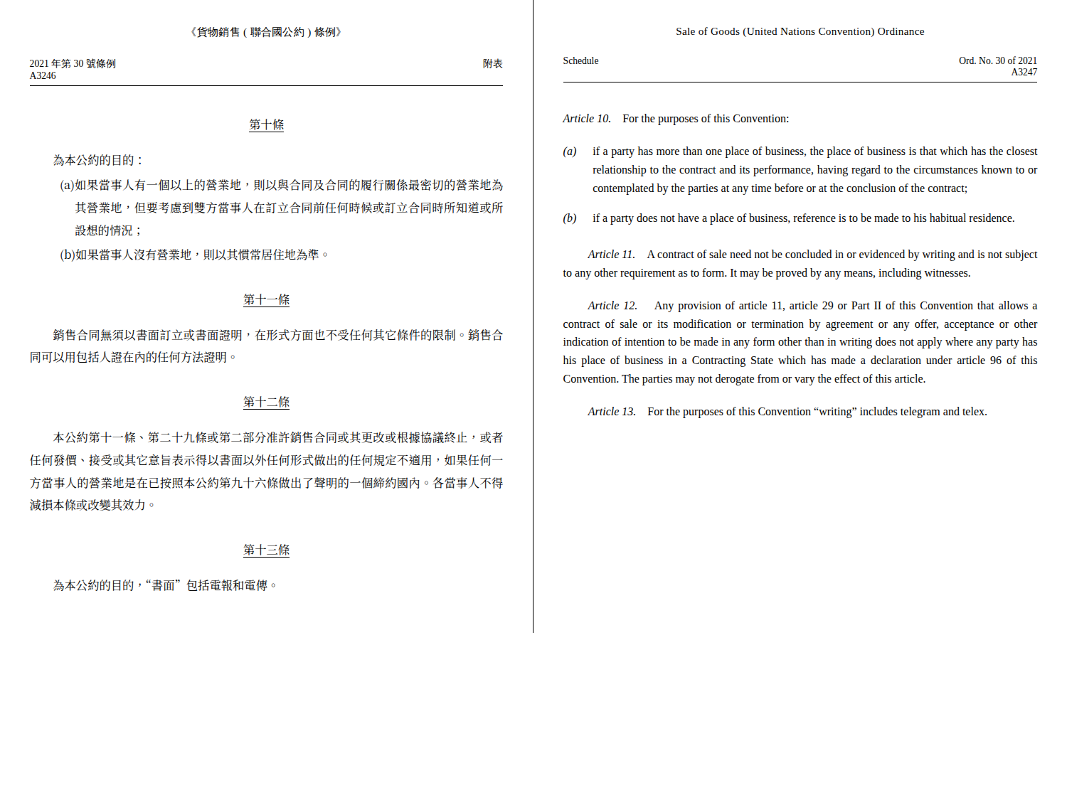《貨物銷售 ( 聯合國公約 ) 條例》
2021 年第 30 號條例
附表
A3246
第十條
為本公約的目的：
(a)
如果當事人有一個以上的營業地，則以與合同及合同的履行關係最密切的營業地為其營業地，但要考慮到雙方當事人在訂立合同前任何時候或訂立合同時所知道或所設想的情況；
(b)
如果當事人沒有營業地，則以其慣常居住地為準。
第十一條
銷售合同無須以書面訂立或書面證明，在形式方面也不受任何其它條件的限制。銷售合同可以用包括人證在內的任何方法證明。
第十二條
本公約第十一條、第二十九條或第二部分准許銷售合同或其更改或根據協議終止，或者任何發價、接受或其它意旨表示得以書面以外任何形式做出的任何規定不適用，如果任何一方當事人的營業地是在已按照本公約第九十六條做出了聲明的一個締約國內。各當事人不得減損本條或改變其效力。
第十三條
為本公約的目的，“書面”包括電報和電傳。
Sale of Goods (United Nations Convention) Ordinance
Schedule
Ord. No. 30 of 2021
A3247
Article 10. For the purposes of this Convention:
(a)
if a party has more than one place of business, the place of business is that which has the closest relationship to the contract and its performance, having regard to the circumstances known to or contemplated by the parties at any time before or at the conclusion of the contract;
(b)
if a party does not have a place of business, reference is to be made to his habitual residence.
Article 11. A contract of sale need not be concluded in or evidenced by writing and is not subject to any other requirement as to form. It may be proved by any means, including witnesses.
Article 12. Any provision of article 11, article 29 or Part II of this Convention that allows a contract of sale or its modification or termination by agreement or any offer, acceptance or other indication of intention to be made in any form other than in writing does not apply where any party has his place of business in a Contracting State which has made a declaration under article 96 of this Convention. The parties may not derogate from or vary the effect of this article.
Article 13. For the purposes of this Convention “writing” includes telegram and telex.